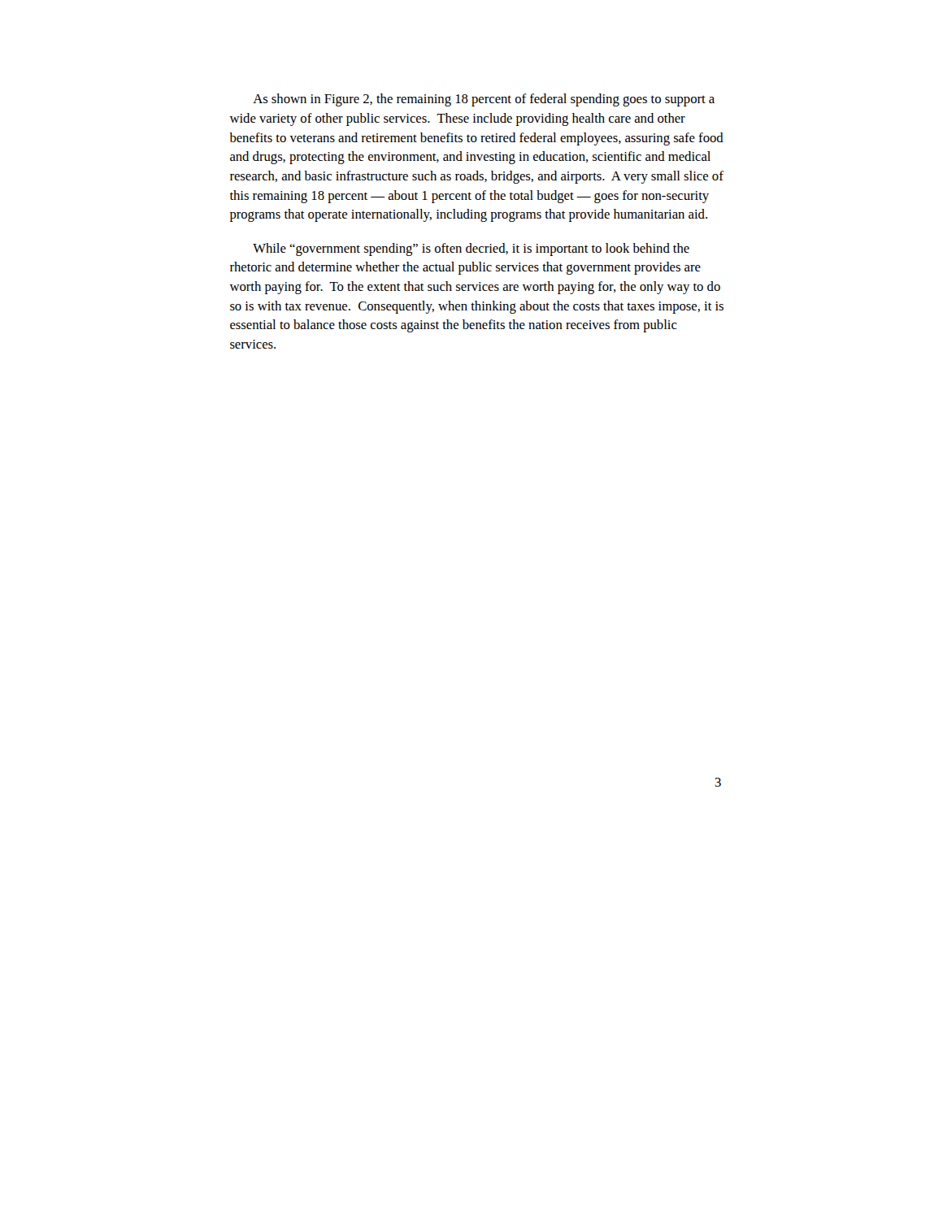As shown in Figure 2, the remaining 18 percent of federal spending goes to support a wide variety of other public services. These include providing health care and other benefits to veterans and retirement benefits to retired federal employees, assuring safe food and drugs, protecting the environment, and investing in education, scientific and medical research, and basic infrastructure such as roads, bridges, and airports. A very small slice of this remaining 18 percent — about 1 percent of the total budget — goes for non-security programs that operate internationally, including programs that provide humanitarian aid.
While “government spending” is often decried, it is important to look behind the rhetoric and determine whether the actual public services that government provides are worth paying for. To the extent that such services are worth paying for, the only way to do so is with tax revenue. Consequently, when thinking about the costs that taxes impose, it is essential to balance those costs against the benefits the nation receives from public services.
3